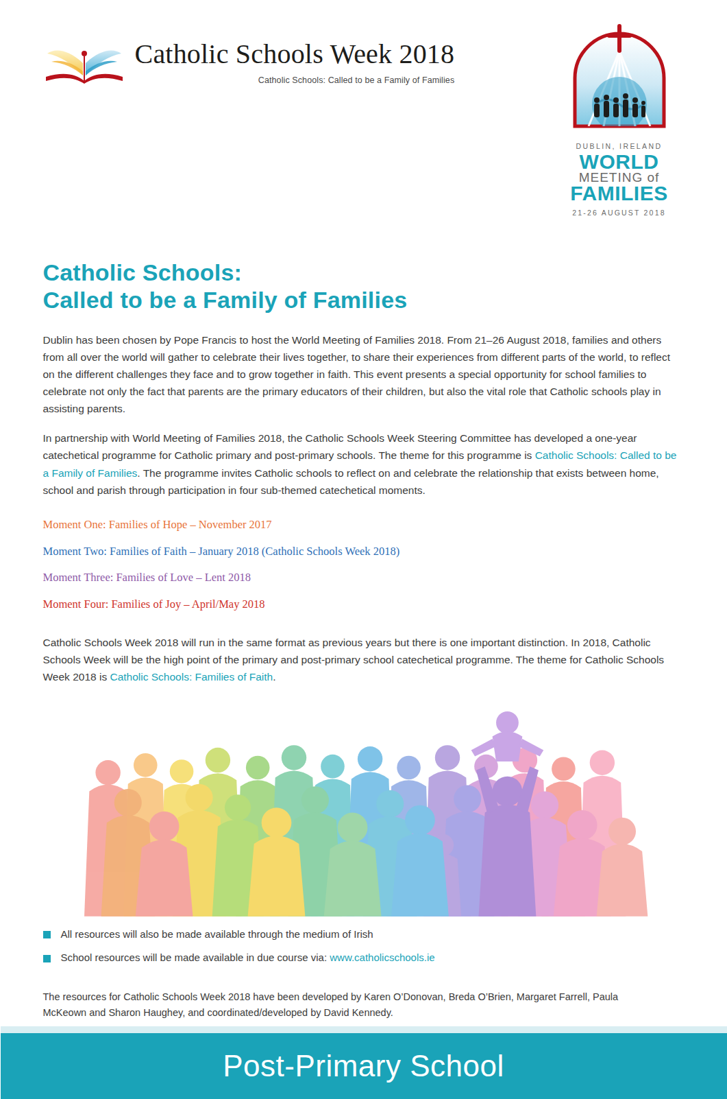Catholic Schools Week 2018
Catholic Schools: Called to be a Family of Families
DUBLIN, IRELAND
WORLD MEETING of FAMILIES
21-26 AUGUST 2018
Catholic Schools:
Called to be a Family of Families
Dublin has been chosen by Pope Francis to host the World Meeting of Families 2018. From 21–26 August 2018, families and others from all over the world will gather to celebrate their lives together, to share their experiences from different parts of the world, to reflect on the different challenges they face and to grow together in faith. This event presents a special opportunity for school families to celebrate not only the fact that parents are the primary educators of their children, but also the vital role that Catholic schools play in assisting parents.
In partnership with World Meeting of Families 2018, the Catholic Schools Week Steering Committee has developed a one-year catechetical programme for Catholic primary and post-primary schools. The theme for this programme is Catholic Schools: Called to be a Family of Families. The programme invites Catholic schools to reflect on and celebrate the relationship that exists between home, school and parish through participation in four sub-themed catechetical moments.
Moment One: Families of Hope – November 2017
Moment Two: Families of Faith – January 2018 (Catholic Schools Week 2018)
Moment Three: Families of Love – Lent 2018
Moment Four: Families of Joy – April/May 2018
Catholic Schools Week 2018 will run in the same format as previous years but there is one important distinction. In 2018, Catholic Schools Week will be the high point of the primary and post-primary school catechetical programme. The theme for Catholic Schools Week 2018 is Catholic Schools: Families of Faith.
All resources will also be made available through the medium of Irish
School resources will be made available in due course via: www.catholicschools.ie
The resources for Catholic Schools Week 2018 have been developed by Karen O’Donovan, Breda O’Brien, Margaret Farrell, Paula McKeown and Sharon Haughey, and coordinated/developed by David Kennedy.
Post-Primary School